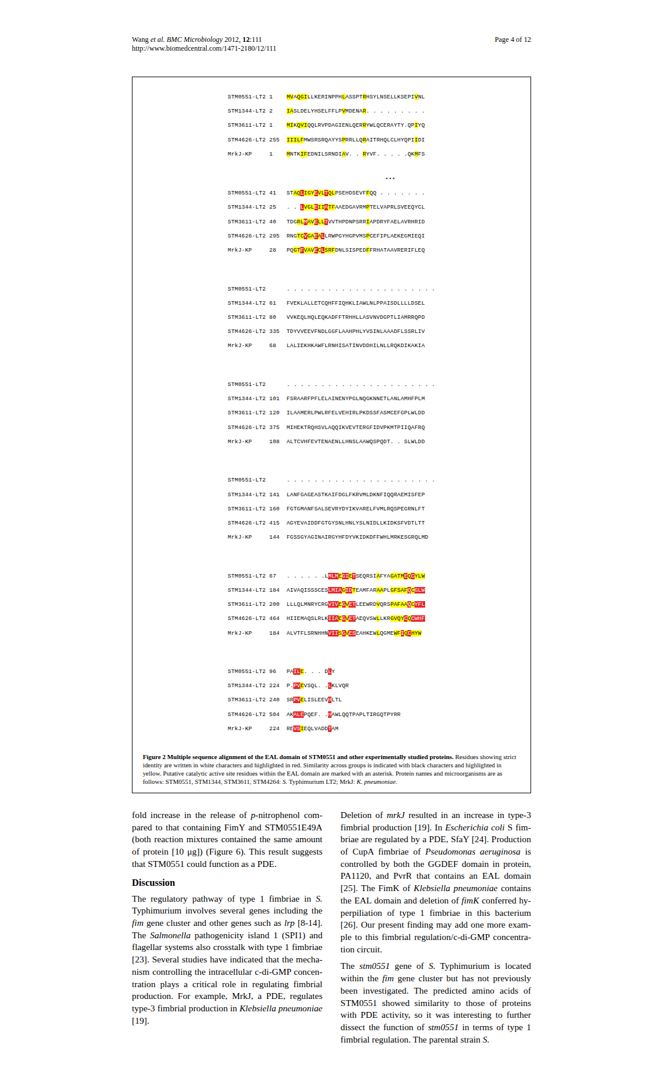Wang et al. BMC Microbiology 2012, 12:111
http://www.biomedcentral.com/1471-2180/12/111
Page 4 of 12
STM0551-LT2 1 MVAQGILLKERINPPHLASSPTRHSYLNSELLKSEPIVNL STM1344-LT2 2 IASLDELYHSELFFLPVMDENAR. . . . . . . . . STM3611-LT2 1 MIKQVIQQLRVPDAGIENLQERRYWLQCERAYTY.QPIYQ STM4626-LT2 255 IIILFMWSRSRQAYYSPRRLLQRAITRHQLCLHYQPIIDI MrkJ-KP 1 MNTKIFEDNILSRNDIAV. . RYVF. . . . .QKMFS *** STM0551-LT2 41 STAQ LIGY EVL TQLPSEHDSEVFFQQ . . . . . . . STM1344-LT2 25 . . LVGL EII ATFAAEDGAVRMPTELVAPRLSVEEQYCL STM3611-LT2 40 TDGRL MAV ELL TVVTHPDNPSRRIAPDRYFAELAVRHRID STM4626-LT2 295 RNGTC VGA EALLRWPGYHGPVMSPCEFIPLAEKEGMIEQI MrkJ-KP 28 PQGT FVAV ECLSRFDNLSISPEDFFRHATAAVRERIFLEQ STM0551-LT2 . . . . . . . . . . . . . . . . . . . . . . STM1344-LT2 61 FVEKLALLETCQHFFIQHKLIAWLNLPPAISDLLLLDSEL STM3611-LT2 80 VVKEQLHQLEQKADFFTRHHLLASVNVDGPTLIAMRRQPD STM4626-LT2 335 TDYVVEEVFNDLGGFLAAHPHLYVSINLAAADFLSSRLIV MrkJ-KP 68 LALIEKHKAWFLRNHISATINVDDHILNLLRQKDIKAKIA STM0551-LT2 . . . . . . . . . . . . . . . . . . . . . . STM1344-LT2 101 FSRAARFPFLELAINENYPGLNQGKNNETLANLAMHFPLM STM3611-LT2 120 ILAAMERLPWLRFELVEHIRLPKDSSFASMCEFGPLWLDD STM4626-LT2 375 MIHEKTRQHSVLAQQIKVEVTERGFIDVPKMTPIIQAFRQ MrkJ-KP 108 ALTCVHFEVTENAENLLHNSLAAWQSPQDT. . SLWLDD STM0551-LT2 . . . . . . . . . . . . . . . . . . . . . . STM1344-LT2 141 LANFGAGEASTKAIFDGLFKRVMLDKNFIQQRAEMISFEP STM3611-LT2 160 FGTGMANFSALSEVRYDYIKVARELFVMLRQSPEGRNLFT STM4626-LT2 415 AGYEVAIDDFGTGYSNLHNLYSLNIDLLKIDKSFVDTLTT MrkJ-KP 144 FGSSGYAGINAIRGYHFDYVKIDKDFFWHLMRKESGRQLMD STM0551-LT2 67 . . . . . .LMLM EGI ETSEQRSIAFYAGATM EQCYLW STM1344-LT2 184 AIVAQISSSCESLMIA GID TEAMFARAAPLGFSAF QCGLW STM3611-LT2 200 LLLQLMNRYCRGVIV EGVETLEEWRDVQRSPAFAA QCYFL STM4626-LT2 464 HIIEMAQSLRLKIIA EGVETAEQVSWLLKRGVQY CQCWHF MrkJ-KP 184 ALVTFLSRNHHNVII SGVESEAHKEWLQGMEWF IQCHYW STM0551-LT2 96 PAIL E. . . DLY STM1344-LT2 224 P.PV EVSQL. .LKLVQR STM3611-LT2 240 SRPV ELISLEEVHLTL STM4626-LT2 504 AKALEPQEF. .HAWLQQTPAPLTIRGQTPYRR MrkJ-KP 224 REVS IEQLVADDTAM
Figure 2 Multiple sequence alignment of the EAL domain of STM0551 and other experimentally studied proteins. Residues showing strict identity are written in white characters and highlighted in red. Similarity across groups is indicated with black characters and highlighted in yellow. Putative catalytic active site residues within the EAL domain are marked with an asterisk. Protein names and microorganisms are as follows: STM0551, STM1344, STM3611, STM4264: S. Typhimurium LT2; MrkJ: K. pneumoniae.
fold increase in the release of p-nitrophenol compared to that containing FimY and STM0551E49A (both reaction mixtures contained the same amount of protein [10 μg]) (Figure 6). This result suggests that STM0551 could function as a PDE.
Discussion
The regulatory pathway of type 1 fimbriae in S. Typhimurium involves several genes including the fim gene cluster and other genes such as lrp [8-14]. The Salmonella pathogenicity island 1 (SPI1) and flagellar systems also crosstalk with type 1 fimbriae [23]. Several studies have indicated that the mechanism controlling the intracellular c-di-GMP concentration plays a critical role in regulating fimbrial production. For example, MrkJ, a PDE, regulates type-3 fimbrial production in Klebsiella pneumoniae [19].
Deletion of mrkJ resulted in an increase in type-3 fimbrial production [19]. In Escherichia coli S fimbriae are regulated by a PDE, SfaY [24]. Production of CupA fimbriae of Pseudomonas aeruginosa is controlled by both the GGDEF domain in protein, PA1120, and PvrR that contains an EAL domain [25]. The FimK of Klebsiella pneumoniae contains the EAL domain and deletion of fimK conferred hyperpiliation of type 1 fimbriae in this bacterium [26]. Our present finding may add one more example to this fimbrial regulation/c-di-GMP concentration circuit.
The stm0551 gene of S. Typhimurium is located within the fim gene cluster but has not previously been investigated. The predicted amino acids of STM0551 showed similarity to those of proteins with PDE activity, so it was interesting to further dissect the function of stm0551 in terms of type 1 fimbrial regulation. The parental strain S.